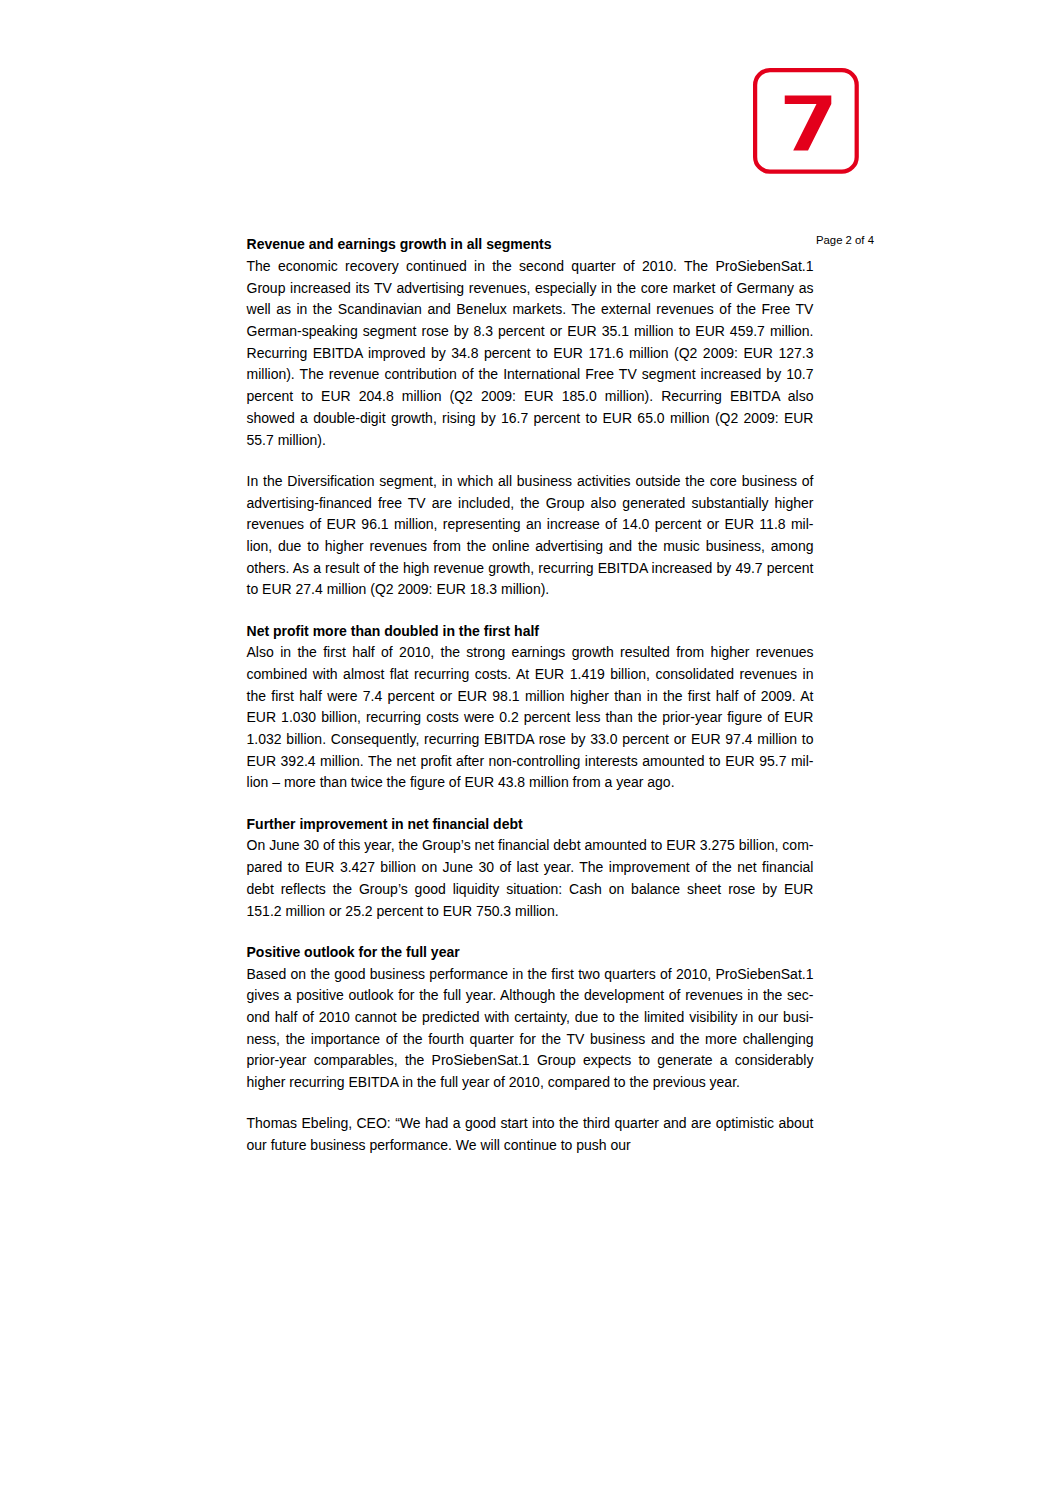Page 2 of 4
Revenue and earnings growth in all segments
The economic recovery continued in the second quarter of 2010. The ProSiebenSat.1 Group increased its TV advertising revenues, especially in the core market of Germany as well as in the Scandinavian and Benelux markets. The external revenues of the Free TV German-speaking segment rose by 8.3 percent or EUR 35.1 million to EUR 459.7 million. Recurring EBITDA improved by 34.8 percent to EUR 171.6 million (Q2 2009: EUR 127.3 million). The revenue contribution of the International Free TV segment increased by 10.7 percent to EUR 204.8 million (Q2 2009: EUR 185.0 million). Recurring EBITDA also showed a double-digit growth, rising by 16.7 percent to EUR 65.0 million (Q2 2009: EUR 55.7 million).
In the Diversification segment, in which all business activities outside the core business of advertising-financed free TV are included, the Group also generated substantially higher revenues of EUR 96.1 million, representing an increase of 14.0 percent or EUR 11.8 million, due to higher revenues from the online advertising and the music business, among others. As a result of the high revenue growth, recurring EBITDA increased by 49.7 percent to EUR 27.4 million (Q2 2009: EUR 18.3 million).
Net profit more than doubled in the first half
Also in the first half of 2010, the strong earnings growth resulted from higher revenues combined with almost flat recurring costs. At EUR 1.419 billion, consolidated revenues in the first half were 7.4 percent or EUR 98.1 million higher than in the first half of 2009. At EUR 1.030 billion, recurring costs were 0.2 percent less than the prior-year figure of EUR 1.032 billion. Consequently, recurring EBITDA rose by 33.0 percent or EUR 97.4 million to EUR 392.4 million. The net profit after non-controlling interests amounted to EUR 95.7 million – more than twice the figure of EUR 43.8 million from a year ago.
Further improvement in net financial debt
On June 30 of this year, the Group’s net financial debt amounted to EUR 3.275 billion, compared to EUR 3.427 billion on June 30 of last year. The improvement of the net financial debt reflects the Group’s good liquidity situation: Cash on balance sheet rose by EUR 151.2 million or 25.2 percent to EUR 750.3 million.
Positive outlook for the full year
Based on the good business performance in the first two quarters of 2010, ProSiebenSat.1 gives a positive outlook for the full year. Although the development of revenues in the second half of 2010 cannot be predicted with certainty, due to the limited visibility in our business, the importance of the fourth quarter for the TV business and the more challenging prior-year comparables, the ProSiebenSat.1 Group expects to generate a considerably higher recurring EBITDA in the full year of 2010, compared to the previous year.
Thomas Ebeling, CEO: “We had a good start into the third quarter and are optimistic about our future business performance. We will continue to push our